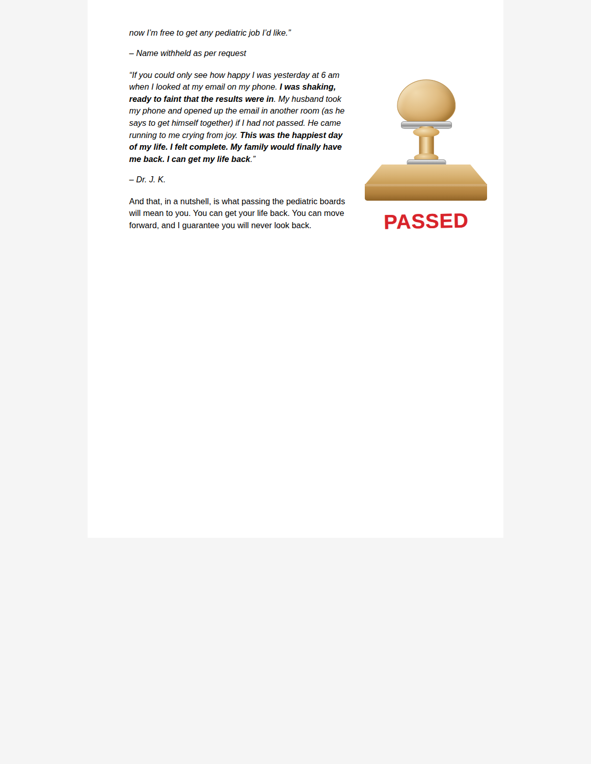now I’m free to get any pediatric job I’d like.”
– Name withheld as per request
“If you could only see how happy I was yesterday at 6 am when I looked at my email on my phone. I was shaking, ready to faint that the results were in. My husband took my phone and opened up the email in another room (as he says to get himself together) if I had not passed. He came running to me crying from joy. This was the happiest day of my life. I felt complete. My family would finally have me back. I can get my life back.”
– Dr. J. K.
And that, in a nutshell, is what passing the pediatric boards will mean to you. You can get your life back. You can move forward, and I guarantee you will never look back.
Passed
Wooden stamp and the word PASSED in red.